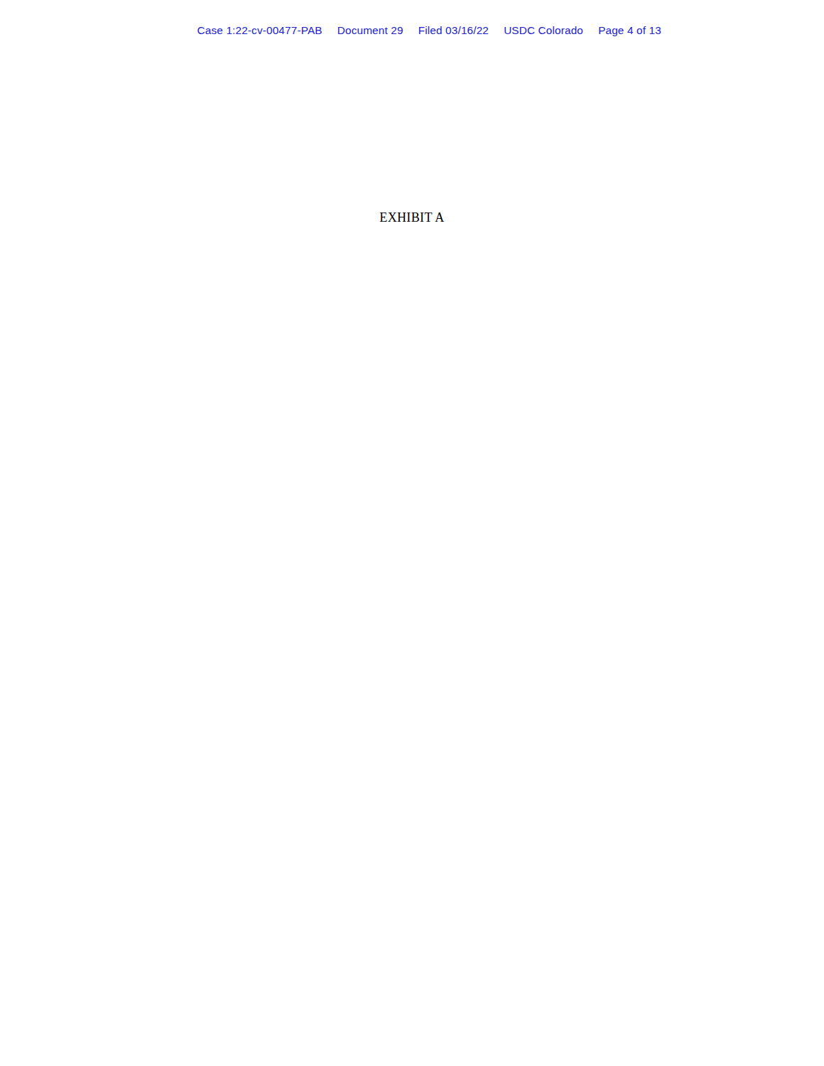Case 1:22-cv-00477-PAB Document 29 Filed 03/16/22 USDC Colorado Page 4 of 13
EXHIBIT A